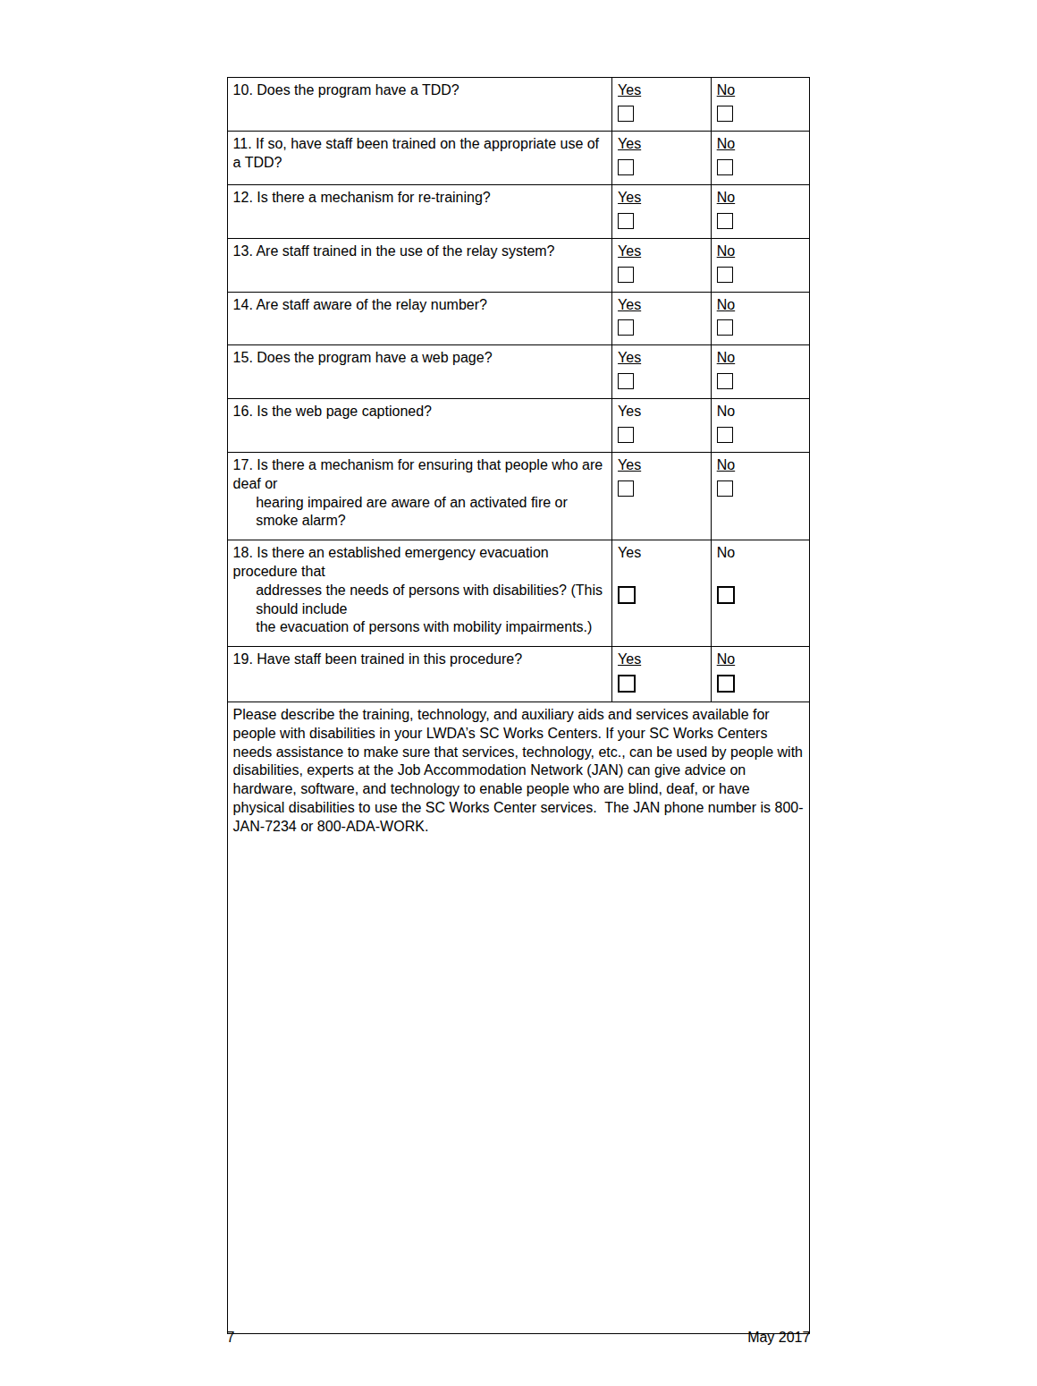| 10. Does the program have a TDD? | Yes | No |
| 11. If so, have staff been trained on the appropriate use of a TDD? | Yes | No |
| 12. Is there a mechanism for re-training? | Yes | No |
| 13. Are staff trained in the use of the relay system? | Yes | No |
| 14. Are staff aware of the relay number? | Yes | No |
| 15. Does the program have a web page? | Yes | No |
| 16. Is the web page captioned? | Yes | No |
| 17. Is there a mechanism for ensuring that people who are deaf or hearing impaired are aware of an activated fire or smoke alarm? | Yes | No |
| 18. Is there an established emergency evacuation procedure that addresses the needs of persons with disabilities? (This should include the evacuation of persons with mobility impairments.) | Yes | No |
| 19. Have staff been trained in this procedure? | Yes | No |
| Please describe the training, technology, and auxiliary aids and services available for people with disabilities in your LWDA’s SC Works Centers. If your SC Works Centers needs assistance to make sure that services, technology, etc., can be used by people with disabilities, experts at the Job Accommodation Network (JAN) can give advice on hardware, software, and technology to enable people who are blind, deaf, or have physical disabilities to use the SC Works Center services. The JAN phone number is 800-JAN-7234 or 800-ADA-WORK. |
7 May 2017